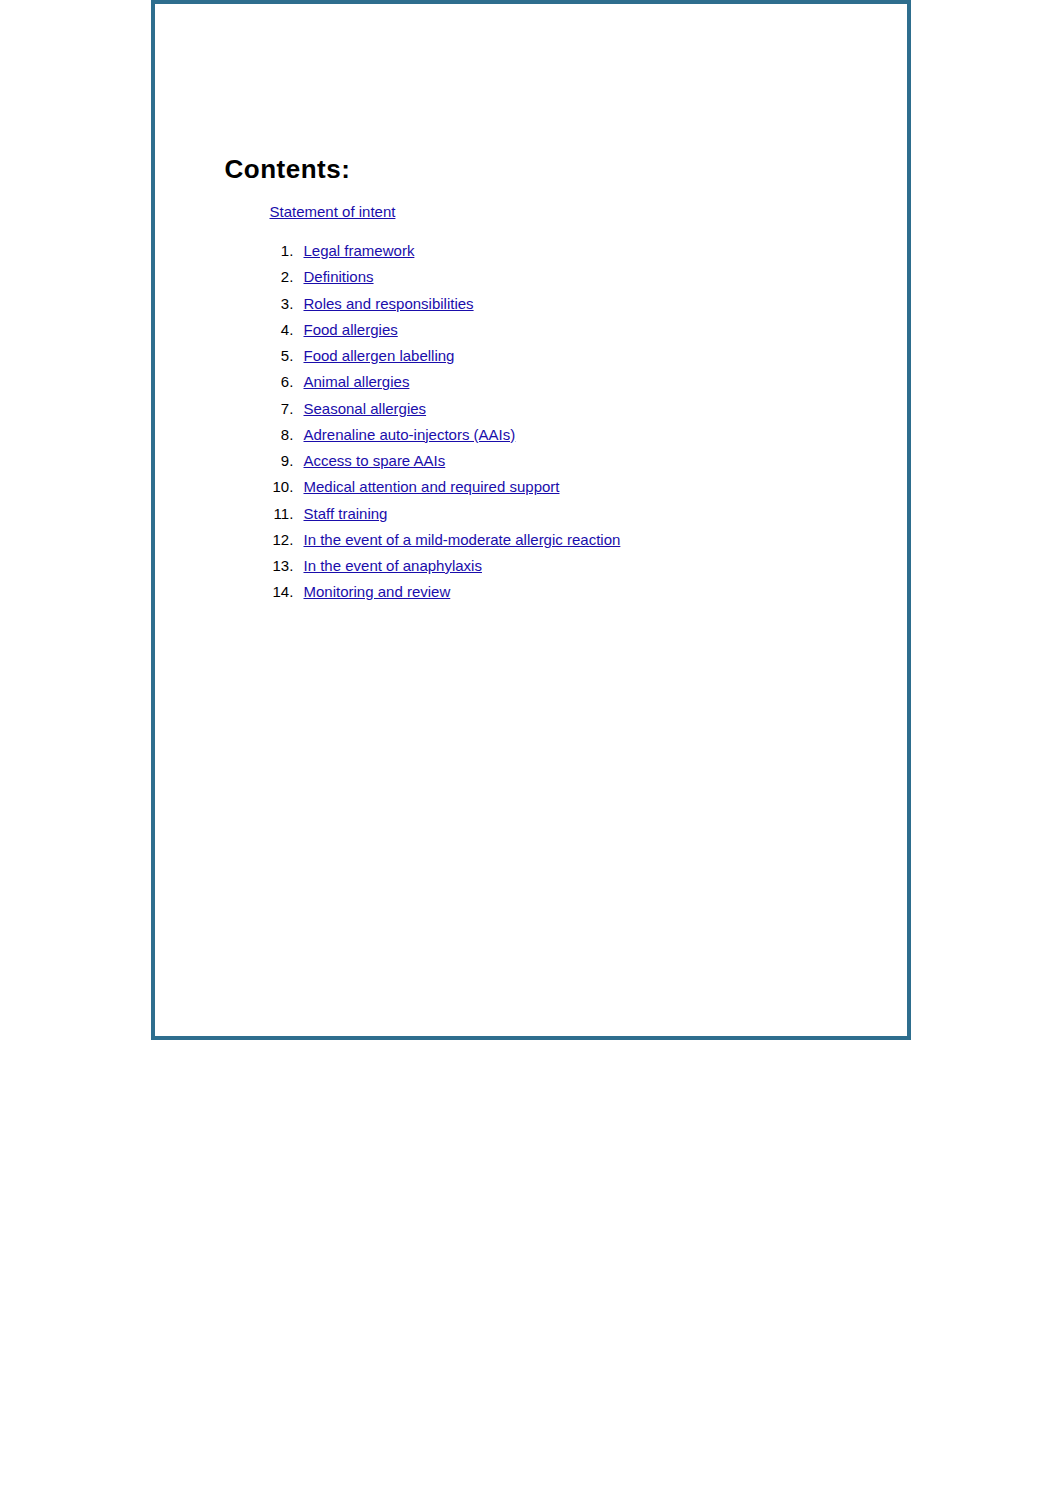Contents:
Statement of intent
Legal framework
Definitions
Roles and responsibilities
Food allergies
Food allergen labelling
Animal allergies
Seasonal allergies
Adrenaline auto-injectors (AAIs)
Access to spare AAIs
Medical attention and required support
Staff training
In the event of a mild-moderate allergic reaction
In the event of anaphylaxis
Monitoring and review